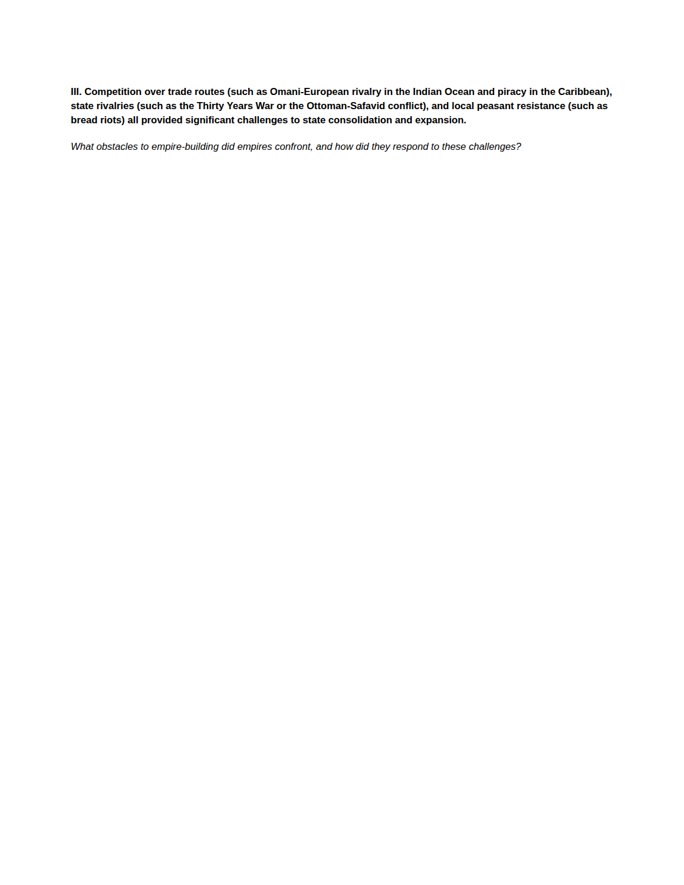III. Competition over trade routes (such as Omani-European rivalry in the Indian Ocean and piracy in the Caribbean), state rivalries (such as the Thirty Years War or the Ottoman-Safavid conflict), and local peasant resistance (such as bread riots) all provided significant challenges to state consolidation and expansion.
What obstacles to empire-building did empires confront, and how did they respond to these challenges?